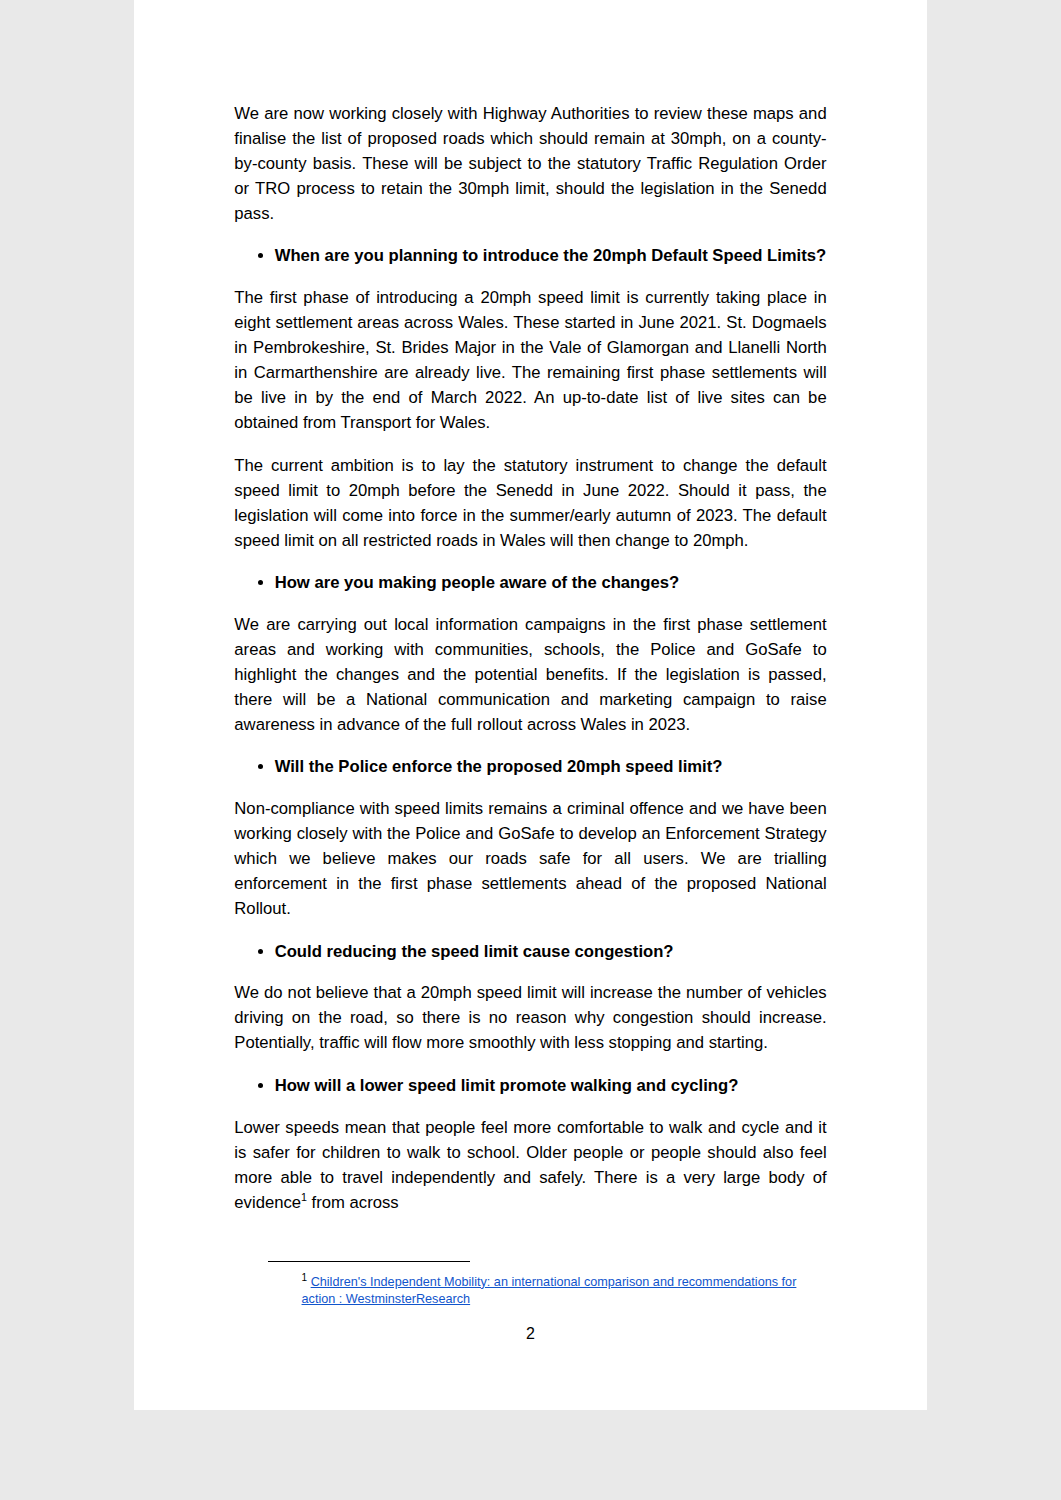We are now working closely with Highway Authorities to review these maps and finalise the list of proposed roads which should remain at 30mph, on a county-by-county basis. These will be subject to the statutory Traffic Regulation Order or TRO process to retain the 30mph limit, should the legislation in the Senedd pass.
When are you planning to introduce the 20mph Default Speed Limits?
The first phase of introducing a 20mph speed limit is currently taking place in eight settlement areas across Wales. These started in June 2021. St. Dogmaels in Pembrokeshire, St. Brides Major in the Vale of Glamorgan and Llanelli North in Carmarthenshire are already live. The remaining first phase settlements will be live in by the end of March 2022. An up-to-date list of live sites can be obtained from Transport for Wales.
The current ambition is to lay the statutory instrument to change the default speed limit to 20mph before the Senedd in June 2022. Should it pass, the legislation will come into force in the summer/early autumn of 2023. The default speed limit on all restricted roads in Wales will then change to 20mph.
How are you making people aware of the changes?
We are carrying out local information campaigns in the first phase settlement areas and working with communities, schools, the Police and GoSafe to highlight the changes and the potential benefits. If the legislation is passed, there will be a National communication and marketing campaign to raise awareness in advance of the full rollout across Wales in 2023.
Will the Police enforce the proposed 20mph speed limit?
Non-compliance with speed limits remains a criminal offence and we have been working closely with the Police and GoSafe to develop an Enforcement Strategy which we believe makes our roads safe for all users. We are trialling enforcement in the first phase settlements ahead of the proposed National Rollout.
Could reducing the speed limit cause congestion?
We do not believe that a 20mph speed limit will increase the number of vehicles driving on the road, so there is no reason why congestion should increase. Potentially, traffic will flow more smoothly with less stopping and starting.
How will a lower speed limit promote walking and cycling?
Lower speeds mean that people feel more comfortable to walk and cycle and it is safer for children to walk to school. Older people or people should also feel more able to travel independently and safely. There is a very large body of evidence1 from across
1 Children's Independent Mobility: an international comparison and recommendations for action : WestminsterResearch
2